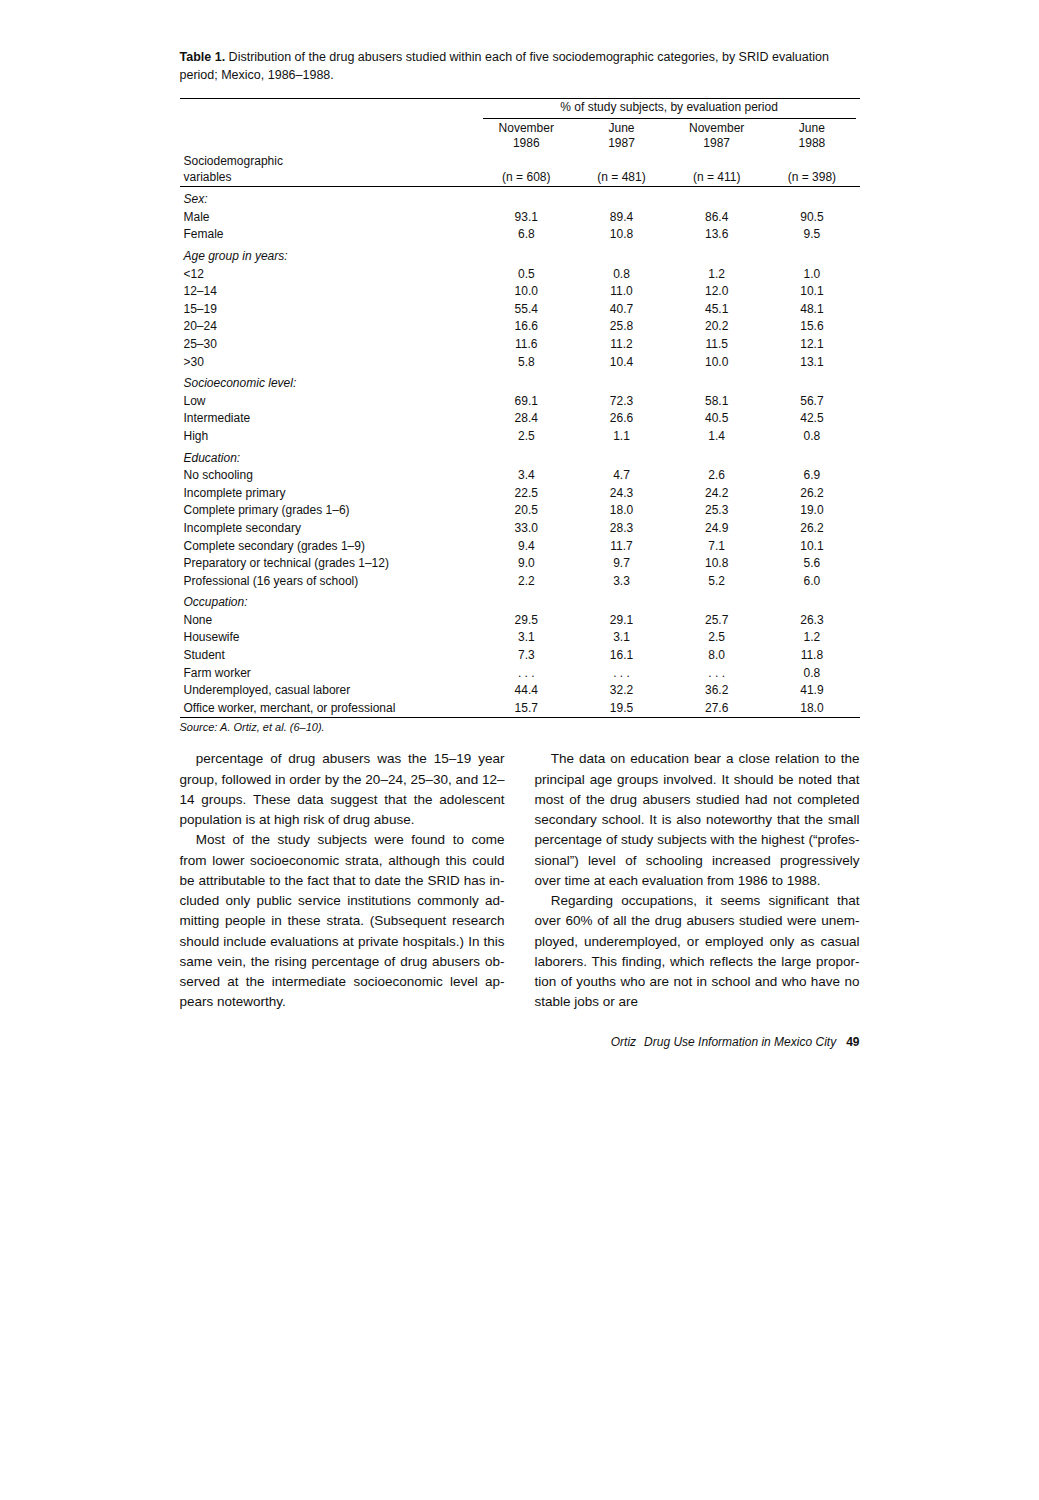Table 1. Distribution of the drug abusers studied within each of five sociodemographic categories, by SRID evaluation period; Mexico, 1986–1988.
| | % of study subjects, by evaluation period |
| | November 1986 | June 1987 | November 1987 | June 1988 |
| Sociodemographic variables | (n = 608) | (n = 481) | (n = 411) | (n = 398) |
| Sex: |
| Male | 93.1 | 89.4 | 86.4 | 90.5 |
| Female | 6.8 | 10.8 | 13.6 | 9.5 |
| Age group in years: |
| <12 | 0.5 | 0.8 | 1.2 | 1.0 |
| 12–14 | 10.0 | 11.0 | 12.0 | 10.1 |
| 15–19 | 55.4 | 40.7 | 45.1 | 48.1 |
| 20–24 | 16.6 | 25.8 | 20.2 | 15.6 |
| 25–30 | 11.6 | 11.2 | 11.5 | 12.1 |
| >30 | 5.8 | 10.4 | 10.0 | 13.1 |
| Socioeconomic level: |
| Low | 69.1 | 72.3 | 58.1 | 56.7 |
| Intermediate | 28.4 | 26.6 | 40.5 | 42.5 |
| High | 2.5 | 1.1 | 1.4 | 0.8 |
| Education: |
| No schooling | 3.4 | 4.7 | 2.6 | 6.9 |
| Incomplete primary | 22.5 | 24.3 | 24.2 | 26.2 |
| Complete primary (grades 1–6) | 20.5 | 18.0 | 25.3 | 19.0 |
| Incomplete secondary | 33.0 | 28.3 | 24.9 | 26.2 |
| Complete secondary (grades 1–9) | 9.4 | 11.7 | 7.1 | 10.1 |
| Preparatory or technical (grades 1–12) | 9.0 | 9.7 | 10.8 | 5.6 |
| Professional (16 years of school) | 2.2 | 3.3 | 5.2 | 6.0 |
| Occupation: |
| None | 29.5 | 29.1 | 25.7 | 26.3 |
| Housewife | 3.1 | 3.1 | 2.5 | 1.2 |
| Student | 7.3 | 16.1 | 8.0 | 11.8 |
| Farm worker | . . . | . . . | . . . | 0.8 |
| Underemployed, casual laborer | 44.4 | 32.2 | 36.2 | 41.9 |
| Office worker, merchant, or professional | 15.7 | 19.5 | 27.6 | 18.0 |
Source: A. Ortiz, et al. (6–10).
percentage of drug abusers was the 15–19 year group, followed in order by the 20–24, 25–30, and 12–14 groups. These data suggest that the adolescent population is at high risk of drug abuse.
Most of the study subjects were found to come from lower socioeconomic strata, although this could be attributable to the fact that to date the SRID has included only public service institutions commonly admitting people in these strata. (Subsequent research should include evaluations at private hospitals.) In this same vein, the rising percentage of drug abusers observed at the intermediate socioeconomic level appears noteworthy.
The data on education bear a close relation to the principal age groups involved. It should be noted that most of the drug abusers studied had not completed secondary school. It is also noteworthy that the small percentage of study subjects with the highest (“professional”) level of schooling increased progressively over time at each evaluation from 1986 to 1988.
Regarding occupations, it seems significant that over 60% of all the drug abusers studied were unemployed, underemployed, or employed only as casual laborers. This finding, which reflects the large proportion of youths who are not in school and who have no stable jobs or are
Ortiz Drug Use Information in Mexico City 49